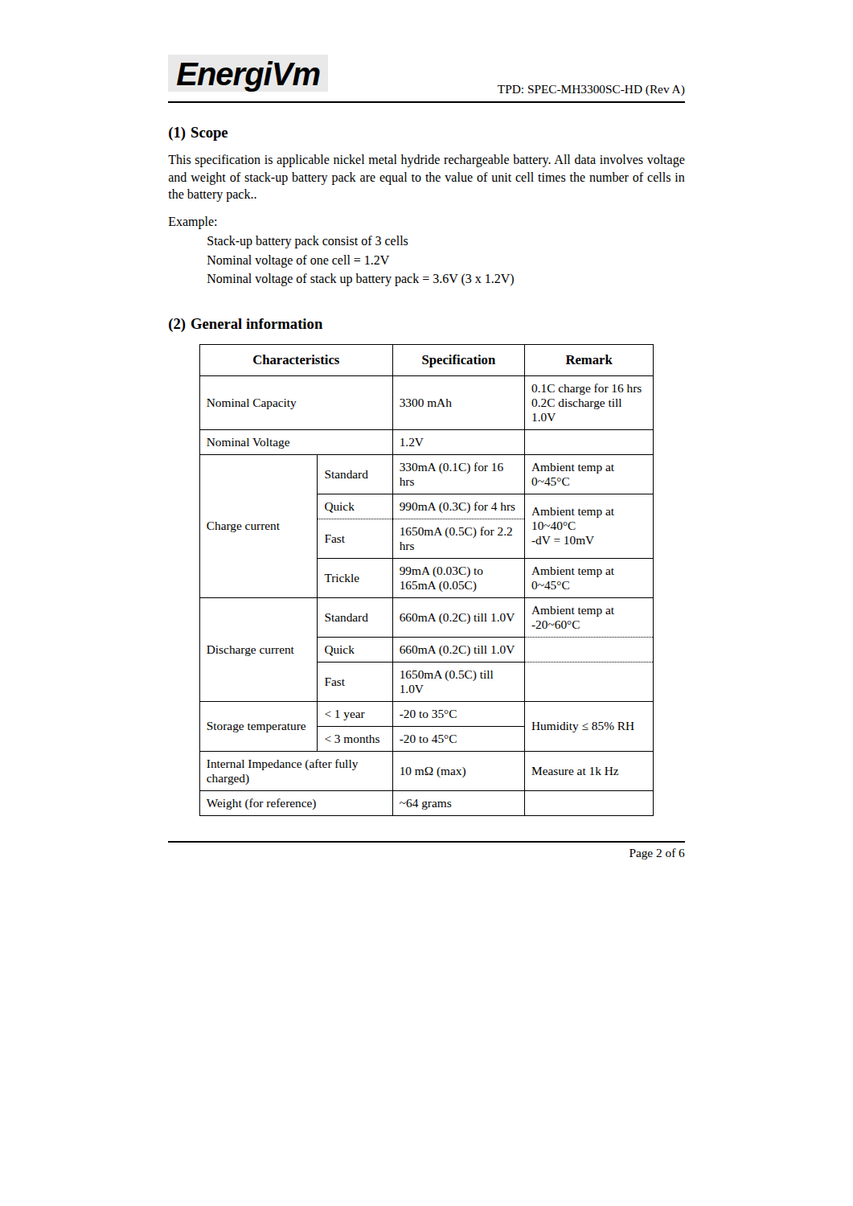EnergiVm
TPD: SPEC-MH3300SC-HD (Rev A)
(1) Scope
This specification is applicable nickel metal hydride rechargeable battery. All data involves voltage and weight of stack-up battery pack are equal to the value of unit cell times the number of cells in the battery pack..
Example:
Stack-up battery pack consist of 3 cells
Nominal voltage of one cell = 1.2V
Nominal voltage of stack up battery pack = 3.6V (3 x 1.2V)
(2) General information
| Characteristics | Specification | Remark |
| --- | --- | --- |
| Nominal Capacity | 3300 mAh | 0.1C charge for 16 hrs 0.2C discharge till 1.0V |
| Nominal Voltage | 1.2V | |
| Charge current | Standard | 330mA (0.1C) for 16 hrs | Ambient temp at 0~45°C |
| Quick | 990mA (0.3C) for 4 hrs | Ambient temp at 10~40°C -dV = 10mV |
| Fast | 1650mA (0.5C) for 2.2 hrs |
| Trickle | 99mA (0.03C) to 165mA (0.05C) | Ambient temp at 0~45°C |
| Discharge current | Standard | 660mA (0.2C) till 1.0V | Ambient temp at -20~60°C |
| Quick | 660mA (0.2C) till 1.0V | |
| Fast | 1650mA (0.5C) till 1.0V | |
| Storage temperature | < 1 year | -20 to 35°C | Humidity ≤ 85% RH |
| < 3 months | -20 to 45°C |
| Internal Impedance (after fully charged) | 10 mΩ (max) | Measure at 1k Hz |
| Weight (for reference) | ~64 grams | |
Page 2 of 6